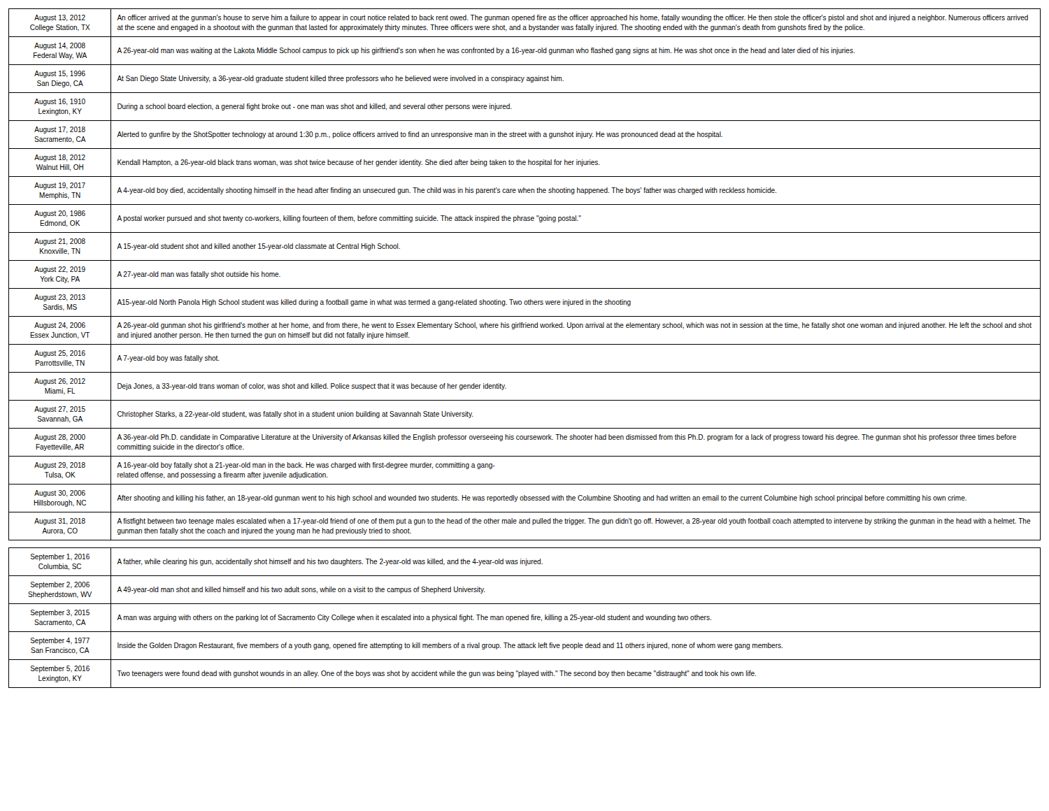| August 13, 2012 College Station, TX | An officer arrived at the gunman's house to serve him a failure to appear in court notice related to back rent owed. The gunman opened fire as the officer approached his home, fatally wounding the officer. He then stole the officer's pistol and shot and injured a neighbor. Numerous officers arrived at the scene and engaged in a shootout with the gunman that lasted for approximately thirty minutes. Three officers were shot, and a bystander was fatally injured. The shooting ended with the gunman's death from gunshots fired by the police. |
| August 14, 2008 Federal Way, WA | A 26-year-old man was waiting at the Lakota Middle School campus to pick up his girlfriend's son when he was confronted by a 16-year-old gunman who flashed gang signs at him. He was shot once in the head and later died of his injuries. |
| August 15, 1996 San Diego, CA | At San Diego State University, a 36-year-old graduate student killed three professors who he believed were involved in a conspiracy against him. |
| August 16, 1910 Lexington, KY | During a school board election, a general fight broke out - one man was shot and killed, and several other persons were injured. |
| August 17, 2018 Sacramento, CA | Alerted to gunfire by the ShotSpotter technology at around 1:30 p.m., police officers arrived to find an unresponsive man in the street with a gunshot injury. He was pronounced dead at the hospital. |
| August 18, 2012 Walnut Hill, OH | Kendall Hampton, a 26-year-old black trans woman, was shot twice because of her gender identity. She died after being taken to the hospital for her injuries. |
| August 19, 2017 Memphis, TN | A 4-year-old boy died, accidentally shooting himself in the head after finding an unsecured gun. The child was in his parent's care when the shooting happened. The boys' father was charged with reckless homicide. |
| August 20, 1986 Edmond, OK | A postal worker pursued and shot twenty co-workers, killing fourteen of them, before committing suicide. The attack inspired the phrase "going postal." |
| August 21, 2008 Knoxville, TN | A 15-year-old student shot and killed another 15-year-old classmate at Central High School. |
| August 22, 2019 York City, PA | A 27-year-old man was fatally shot outside his home. |
| August 23, 2013 Sardis, MS | A15-year-old North Panola High School student was killed during a football game in what was termed a gang-related shooting. Two others were injured in the shooting |
| August 24, 2006 Essex Junction, VT | A 26-year-old gunman shot his girlfriend's mother at her home, and from there, he went to Essex Elementary School, where his girlfriend worked. Upon arrival at the elementary school, which was not in session at the time, he fatally shot one woman and injured another. He left the school and shot and injured another person. He then turned the gun on himself but did not fatally injure himself. |
| August 25, 2016 Parrottsville, TN | A 7-year-old boy was fatally shot. |
| August 26, 2012 Miami, FL | Deja Jones, a 33-year-old trans woman of color, was shot and killed. Police suspect that it was because of her gender identity. |
| August 27, 2015 Savannah, GA | Christopher Starks, a 22-year-old student, was fatally shot in a student union building at Savannah State University. |
| August 28, 2000 Fayetteville, AR | A 36-year-old Ph.D. candidate in Comparative Literature at the University of Arkansas killed the English professor overseeing his coursework. The shooter had been dismissed from this Ph.D. program for a lack of progress toward his degree. The gunman shot his professor three times before committing suicide in the director's office. |
| August 29, 2018 Tulsa, OK | A 16-year-old boy fatally shot a 21-year-old man in the back. He was charged with first-degree murder, committing a gang- related offense, and possessing a firearm after juvenile adjudication. |
| August 30, 2006 Hillsborough, NC | After shooting and killing his father, an 18-year-old gunman went to his high school and wounded two students. He was reportedly obsessed with the Columbine Shooting and had written an email to the current Columbine high school principal before committing his own crime. |
| August 31, 2018 Aurora, CO | A fistfight between two teenage males escalated when a 17-year-old friend of one of them put a gun to the head of the other male and pulled the trigger. The gun didn't go off. However, a 28-year old youth football coach attempted to intervene by striking the gunman in the head with a helmet. The gunman then fatally shot the coach and injured the young man he had previously tried to shoot. |
| September 1, 2016 Columbia, SC | A father, while clearing his gun, accidentally shot himself and his two daughters. The 2-year-old was killed, and the 4-year-old was injured. |
| September 2, 2006 Shepherdstown, WV | A 49-year-old man shot and killed himself and his two adult sons, while on a visit to the campus of Shepherd University. |
| September 3, 2015 Sacramento, CA | A man was arguing with others on the parking lot of Sacramento City College when it escalated into a physical fight. The man opened fire, killing a 25-year-old student and wounding two others. |
| September 4, 1977 San Francisco, CA | Inside the Golden Dragon Restaurant, five members of a youth gang, opened fire attempting to kill members of a rival group. The attack left five people dead and 11 others injured, none of whom were gang members. |
| September 5, 2016 Lexington, KY | Two teenagers were found dead with gunshot wounds in an alley. One of the boys was shot by accident while the gun was being "played with." The second boy then became "distraught" and took his own life. |